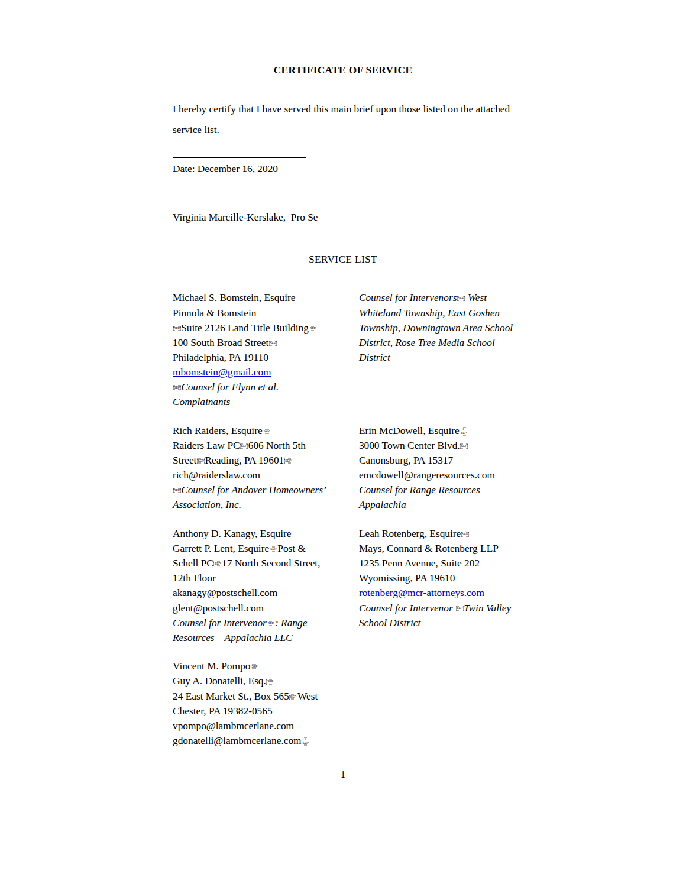Certificate of Service
I hereby certify that I have served this main brief upon those listed on the attached service list.
Date: December 16, 2020
Virginia Marcille-Kerslake, Pro Se
SERVICE LIST
| Michael S. Bomstein, Esquire Pinnola & Bomstein Suite 2126 Land Title Building 100 South Broad Street Philadelphia, PA 19110 mbomstein@gmail.com Counsel for Flynn et al. Complainants | Counsel for Intervenors West Whiteland Township, East Goshen Township, Downingtown Area School District, Rose Tree Media School District |
| Rich Raiders, Esquire Raiders Law PC 606 North 5th Street Reading, PA 19601 rich@raiderslaw.com Counsel for Andover Homeowners’ Association, Inc. | Erin McDowell, Esquire 3000 Town Center Blvd. Canonsburg, PA 15317 emcdowell@rangeresources.com Counsel for Range Resources Appalachia |
| Anthony D. Kanagy, Esquire Garrett P. Lent, Esquire Post & Schell PC 17 North Second Street, 12th Floor akanagy@postschell.com glent@postschell.com Counsel for Intervenor : Range Resources – Appalachia LLC | Leah Rotenberg, Esquire Mays, Connard & Rotenberg LLP 1235 Penn Avenue, Suite 202 Wyomissing, PA 19610 rotenberg@mcr-attorneys.com Counsel for Intervenor Twin Valley School District |
| Vincent M. Pompo Guy A. Donatelli, Esq. 24 East Market St., Box 565 West Chester, PA 19382-0565 vpompo@lambmcerlane.com gdonatelli@lambmcerlane.com | |
1